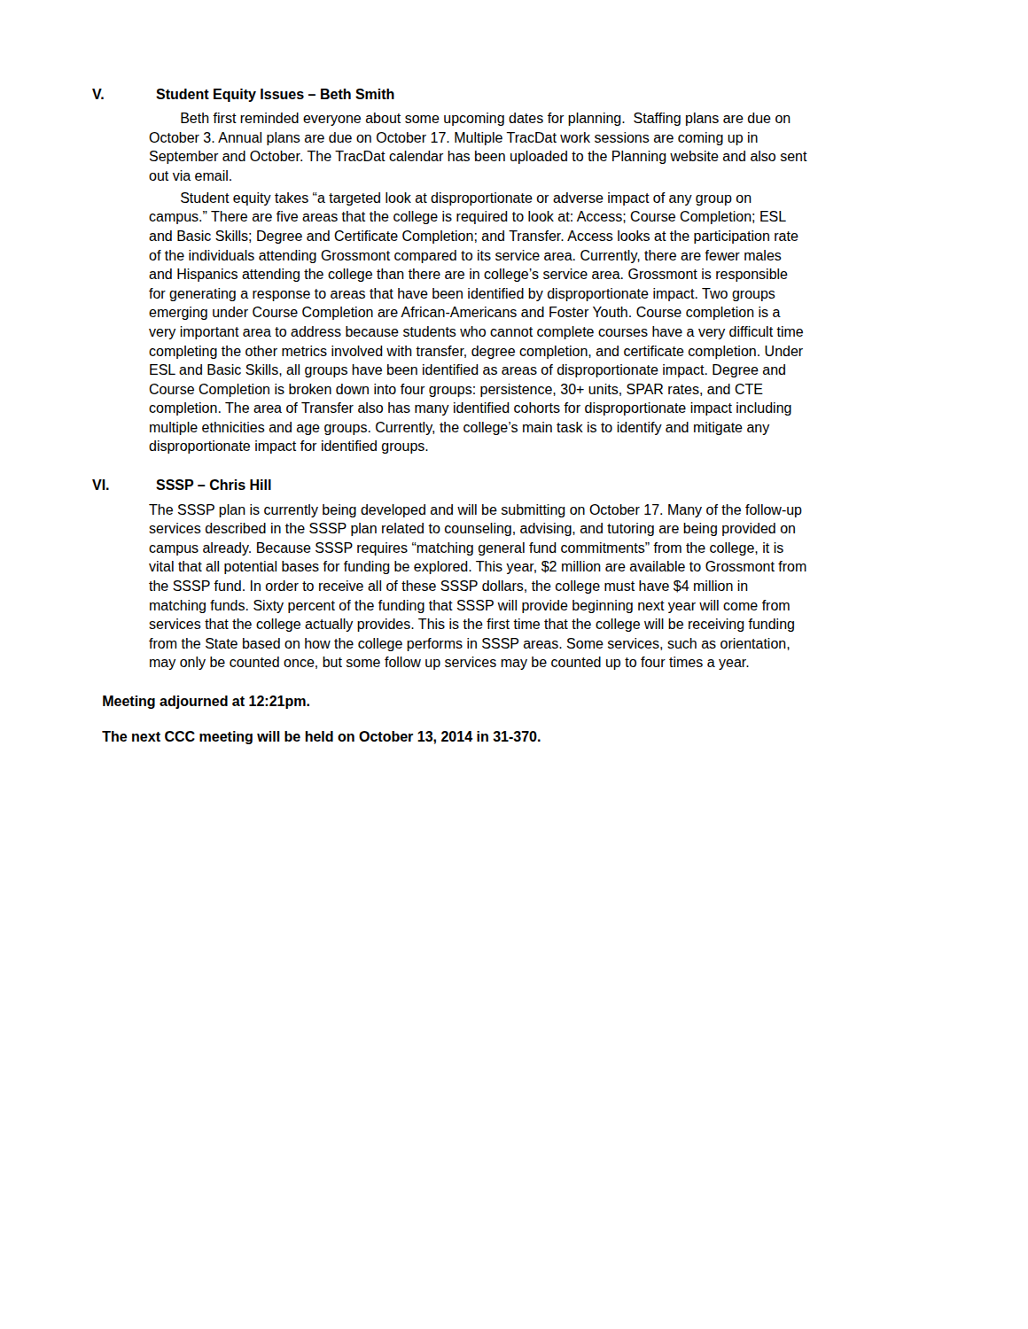V.
Student Equity Issues – Beth Smith
Beth first reminded everyone about some upcoming dates for planning. Staffing plans are due on October 3. Annual plans are due on October 17. Multiple TracDat work sessions are coming up in September and October. The TracDat calendar has been uploaded to the Planning website and also sent out via email.
Student equity takes “a targeted look at disproportionate or adverse impact of any group on campus.” There are five areas that the college is required to look at: Access; Course Completion; ESL and Basic Skills; Degree and Certificate Completion; and Transfer. Access looks at the participation rate of the individuals attending Grossmont compared to its service area. Currently, there are fewer males and Hispanics attending the college than there are in college’s service area. Grossmont is responsible for generating a response to areas that have been identified by disproportionate impact. Two groups emerging under Course Completion are African-Americans and Foster Youth. Course completion is a very important area to address because students who cannot complete courses have a very difficult time completing the other metrics involved with transfer, degree completion, and certificate completion. Under ESL and Basic Skills, all groups have been identified as areas of disproportionate impact. Degree and Course Completion is broken down into four groups: persistence, 30+ units, SPAR rates, and CTE completion. The area of Transfer also has many identified cohorts for disproportionate impact including multiple ethnicities and age groups. Currently, the college’s main task is to identify and mitigate any disproportionate impact for identified groups.
VI.
SSSP – Chris Hill
The SSSP plan is currently being developed and will be submitting on October 17. Many of the follow-up services described in the SSSP plan related to counseling, advising, and tutoring are being provided on campus already. Because SSSP requires “matching general fund commitments” from the college, it is vital that all potential bases for funding be explored. This year, $2 million are available to Grossmont from the SSSP fund. In order to receive all of these SSSP dollars, the college must have $4 million in matching funds. Sixty percent of the funding that SSSP will provide beginning next year will come from services that the college actually provides. This is the first time that the college will be receiving funding from the State based on how the college performs in SSSP areas. Some services, such as orientation, may only be counted once, but some follow up services may be counted up to four times a year.
Meeting adjourned at 12:21pm.
The next CCC meeting will be held on October 13, 2014 in 31-370.